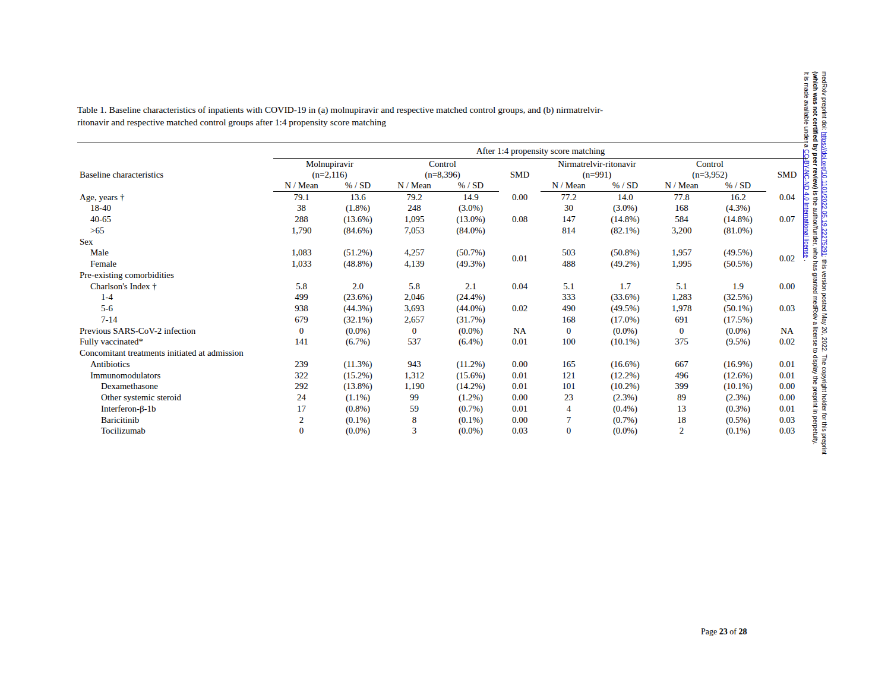medRxiv preprint doi: https://doi.org/10.1101/2022.05.19.22275291; this version posted May 20, 2022. The copyright holder for this preprint (which was not certified by peer review) is the author/funder, who has granted medRxiv a license to display the preprint in perpetuity. It is made available under a CC-BY-NC-ND 4.0 International license .
Table 1. Baseline characteristics of inpatients with COVID-19 in (a) molnupiravir and respective matched control groups, and (b) nirmatrelvir-
ritonavir and respective matched control groups after 1:4 propensity score matching
| | After 1:4 propensity score matching |
| Baseline characteristics | Molnupiravir (n=2,116) | Control (n=8,396) | SMD | Nirmatrelvir-ritonavir (n=991) | Control (n=3,952) | SMD |
| N / Mean | % / SD | N / Mean | % / SD | N / Mean | % / SD | N / Mean | % / SD |
| Age, years † | 79.1 | 13.6 | 79.2 | 14.9 | 0.00 | 77.2 | 14.0 | 77.8 | 16.2 | 0.04 |
| 18-40 | 38 | (1.8%) | 248 | (3.0%) | 0.08 | 30 | (3.0%) | 168 | (4.3%) | 0.07 |
| 40-65 | 288 | (13.6%) | 1,095 | (13.0%) | 147 | (14.8%) | 584 | (14.8%) |
| >65 | 1,790 | (84.6%) | 7,053 | (84.0%) | 814 | (82.1%) | 3,200 | (81.0%) |
| Sex | | | | | | | | | | |
| Male | 1,083 | (51.2%) | 4,257 | (50.7%) | 0.01 | 503 | (50.8%) | 1,957 | (49.5%) | 0.02 |
| Female | 1,033 | (48.8%) | 4,139 | (49.3%) | 488 | (49.2%) | 1,995 | (50.5%) |
| Pre-existing comorbidities | | | | | | | | | | |
| Charlson's Index † | 5.8 | 2.0 | 5.8 | 2.1 | 0.04 | 5.1 | 1.7 | 5.1 | 1.9 | 0.00 |
| 1-4 | 499 | (23.6%) | 2,046 | (24.4%) | 0.02 | 333 | (33.6%) | 1,283 | (32.5%) | 0.03 |
| 5-6 | 938 | (44.3%) | 3,693 | (44.0%) | 490 | (49.5%) | 1,978 | (50.1%) |
| 7-14 | 679 | (32.1%) | 2,657 | (31.7%) | 168 | (17.0%) | 691 | (17.5%) |
| Previous SARS-CoV-2 infection | 0 | (0.0%) | 0 | (0.0%) | NA | 0 | (0.0%) | 0 | (0.0%) | NA |
| Fully vaccinated* | 141 | (6.7%) | 537 | (6.4%) | 0.01 | 100 | (10.1%) | 375 | (9.5%) | 0.02 |
| Concomitant treatments initiated at admission | | | | | | | | | | |
| Antibiotics | 239 | (11.3%) | 943 | (11.2%) | 0.00 | 165 | (16.6%) | 667 | (16.9%) | 0.01 |
| Immunomodulators | 322 | (15.2%) | 1,312 | (15.6%) | 0.01 | 121 | (12.2%) | 496 | (12.6%) | 0.01 |
| Dexamethasone | 292 | (13.8%) | 1,190 | (14.2%) | 0.01 | 101 | (10.2%) | 399 | (10.1%) | 0.00 |
| Other systemic steroid | 24 | (1.1%) | 99 | (1.2%) | 0.00 | 23 | (2.3%) | 89 | (2.3%) | 0.00 |
| Interferon-β-1b | 17 | (0.8%) | 59 | (0.7%) | 0.01 | 4 | (0.4%) | 13 | (0.3%) | 0.01 |
| Baricitinib | 2 | (0.1%) | 8 | (0.1%) | 0.00 | 7 | (0.7%) | 18 | (0.5%) | 0.03 |
| Tocilizumab | 0 | (0.0%) | 3 | (0.0%) | 0.03 | 0 | (0.0%) | 2 | (0.1%) | 0.03 |
Page 23 of 28